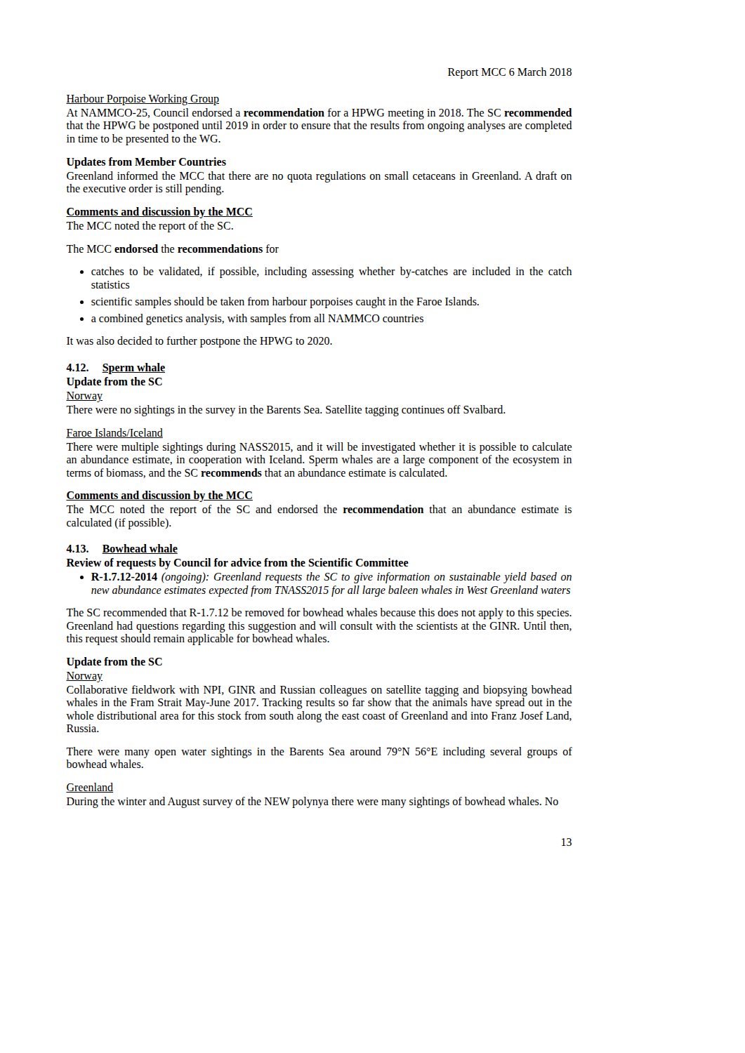Report MCC 6 March 2018
Harbour Porpoise Working Group
At NAMMCO-25, Council endorsed a recommendation for a HPWG meeting in 2018. The SC recommended that the HPWG be postponed until 2019 in order to ensure that the results from ongoing analyses are completed in time to be presented to the WG.
Updates from Member Countries
Greenland informed the MCC that there are no quota regulations on small cetaceans in Greenland. A draft on the executive order is still pending.
Comments and discussion by the MCC
The MCC noted the report of the SC.
The MCC endorsed the recommendations for
catches to be validated, if possible, including assessing whether by-catches are included in the catch statistics
scientific samples should be taken from harbour porpoises caught in the Faroe Islands.
a combined genetics analysis, with samples from all NAMMCO countries
It was also decided to further postpone the HPWG to 2020.
4.12. Sperm whale
Update from the SC
Norway
There were no sightings in the survey in the Barents Sea. Satellite tagging continues off Svalbard.
Faroe Islands/Iceland
There were multiple sightings during NASS2015, and it will be investigated whether it is possible to calculate an abundance estimate, in cooperation with Iceland. Sperm whales are a large component of the ecosystem in terms of biomass, and the SC recommends that an abundance estimate is calculated.
Comments and discussion by the MCC
The MCC noted the report of the SC and endorsed the recommendation that an abundance estimate is calculated (if possible).
4.13. Bowhead whale
Review of requests by Council for advice from the Scientific Committee
R-1.7.12-2014 (ongoing): Greenland requests the SC to give information on sustainable yield based on new abundance estimates expected from TNASS2015 for all large baleen whales in West Greenland waters
The SC recommended that R-1.7.12 be removed for bowhead whales because this does not apply to this species. Greenland had questions regarding this suggestion and will consult with the scientists at the GINR. Until then, this request should remain applicable for bowhead whales.
Update from the SC
Norway
Collaborative fieldwork with NPI, GINR and Russian colleagues on satellite tagging and biopsying bowhead whales in the Fram Strait May-June 2017. Tracking results so far show that the animals have spread out in the whole distributional area for this stock from south along the east coast of Greenland and into Franz Josef Land, Russia.
There were many open water sightings in the Barents Sea around 79°N 56°E including several groups of bowhead whales.
Greenland
During the winter and August survey of the NEW polynya there were many sightings of bowhead whales. No
13